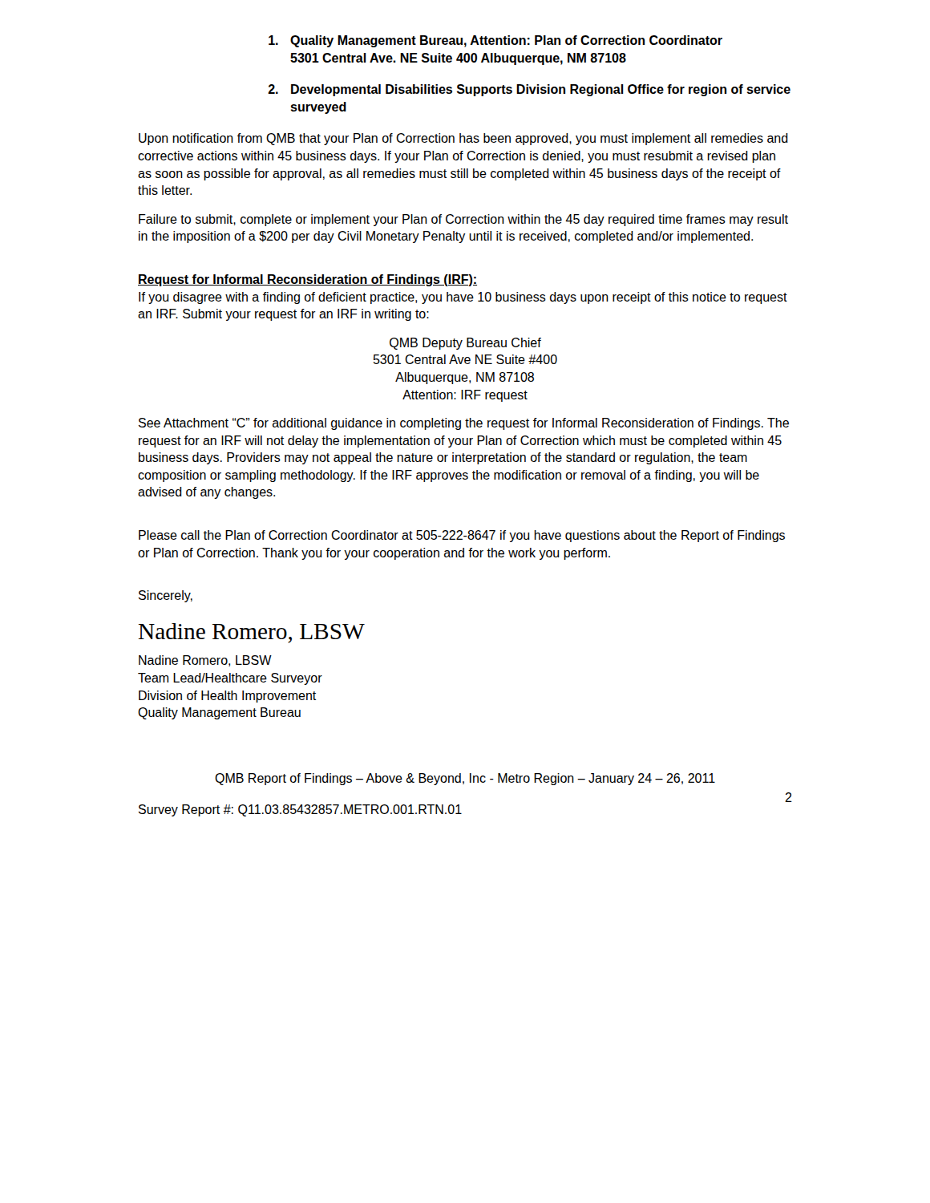Quality Management Bureau, Attention: Plan of Correction Coordinator5301 Central Ave. NE Suite 400 Albuquerque, NM 87108
Developmental Disabilities Supports Division Regional Office for region of service surveyed
Upon notification from QMB that your Plan of Correction has been approved, you must implement all remedies and corrective actions within 45 business days. If your Plan of Correction is denied, you must resubmit a revised plan as soon as possible for approval, as all remedies must still be completed within 45 business days of the receipt of this letter.
Failure to submit, complete or implement your Plan of Correction within the 45 day required time frames may result in the imposition of a $200 per day Civil Monetary Penalty until it is received, completed and/or implemented.
Request for Informal Reconsideration of Findings (IRF):
If you disagree with a finding of deficient practice, you have 10 business days upon receipt of this notice to request an IRF. Submit your request for an IRF in writing to:
QMB Deputy Bureau Chief
5301 Central Ave NE Suite #400
Albuquerque, NM 87108
Attention: IRF request
See Attachment “C” for additional guidance in completing the request for Informal Reconsideration of Findings. The request for an IRF will not delay the implementation of your Plan of Correction which must be completed within 45 business days. Providers may not appeal the nature or interpretation of the standard or regulation, the team composition or sampling methodology. If the IRF approves the modification or removal of a finding, you will be advised of any changes.
Please call the Plan of Correction Coordinator at 505-222-8647 if you have questions about the Report of Findings or Plan of Correction. Thank you for your cooperation and for the work you perform.
Sincerely,
Nadine Romero, LBSW
Nadine Romero, LBSW
Team Lead/Healthcare Surveyor
Division of Health Improvement
Quality Management Bureau
QMB Report of Findings – Above & Beyond, Inc - Metro Region – January 24 – 26, 2011
Survey Report #: Q11.03.85432857.METRO.001.RTN.01
2